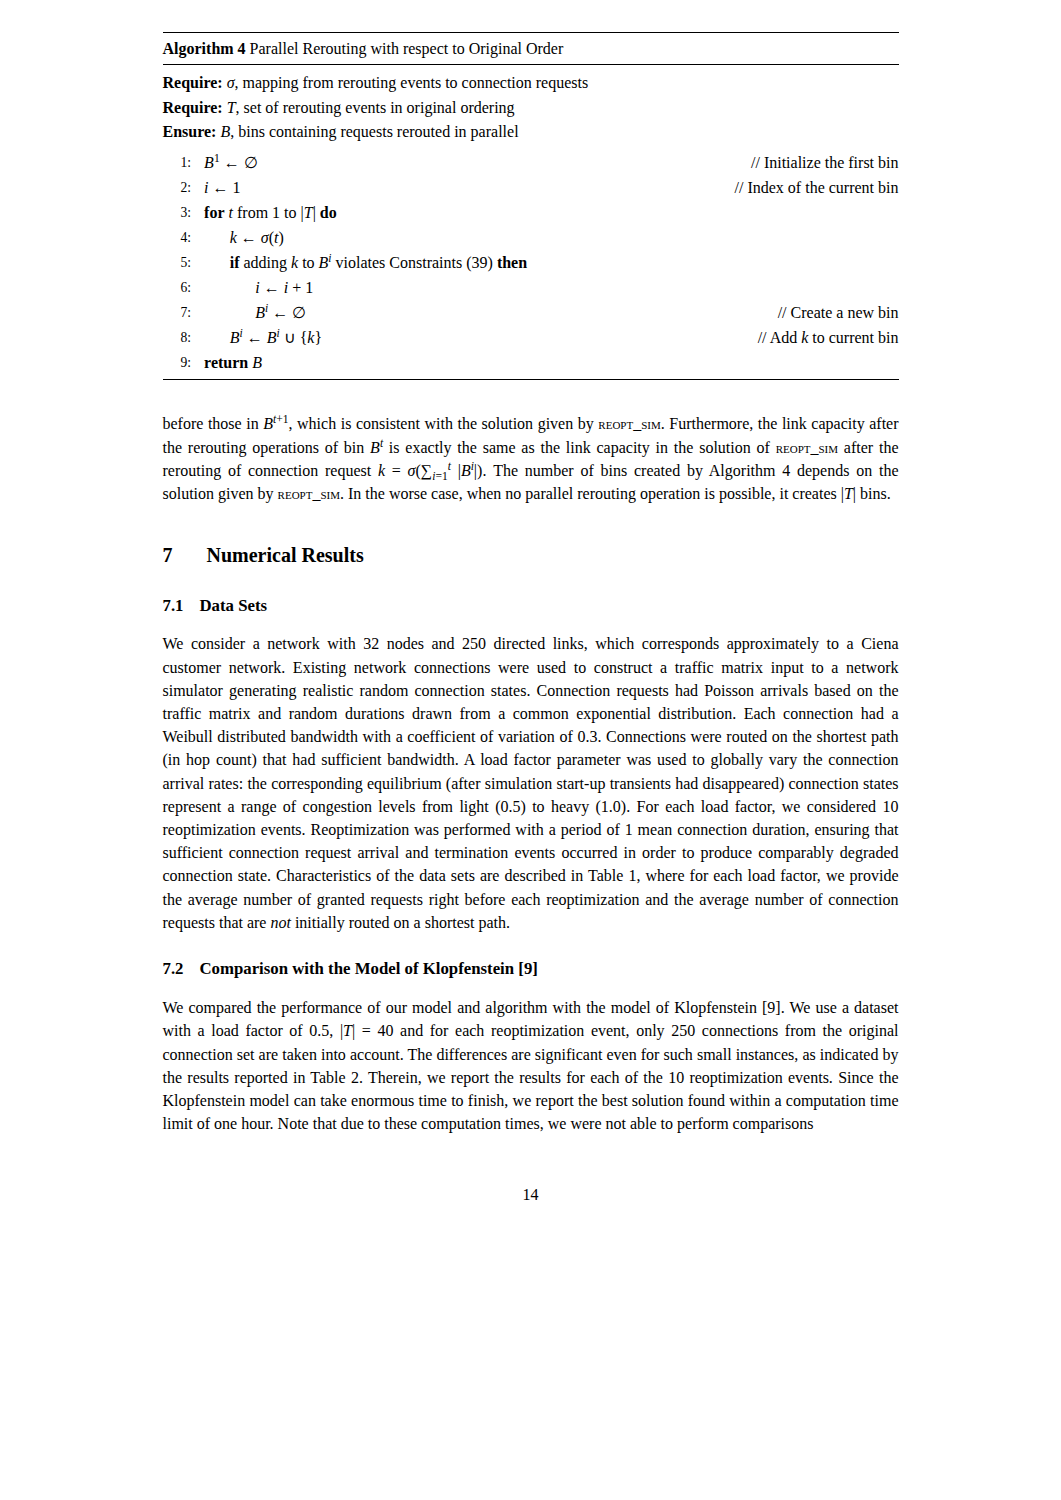Algorithm 4 Parallel Rerouting with respect to Original Order
Require: σ, mapping from rerouting events to connection requests
Require: T, set of rerouting events in original ordering
Ensure: B, bins containing requests rerouted in parallel
B1 ← ∅// Initialize the first bin
i ← 1// Index of the current bin
for t from 1 to |T| do
k ← σ(t)
if adding k to Bi violates Constraints (39) then
i ← i + 1
Bi ← ∅// Create a new bin
Bi ← Bi ∪ {k}// Add k to current bin
return B
before those in Bt+1, which is consistent with the solution given by reopt_sim. Furthermore, the link capacity after the rerouting operations of bin Bt is exactly the same as the link capacity in the solution of reopt_sim after the rerouting of connection request k = σ(∑i=1t |Bi|). The number of bins created by Algorithm 4 depends on the solution given by reopt_sim. In the worse case, when no parallel rerouting operation is possible, it creates |T| bins.
7 Numerical Results
7.1 Data Sets
We consider a network with 32 nodes and 250 directed links, which corresponds approximately to a Ciena customer network. Existing network connections were used to construct a traffic matrix input to a network simulator generating realistic random connection states. Connection requests had Poisson arrivals based on the traffic matrix and random durations drawn from a common exponential distribution. Each connection had a Weibull distributed bandwidth with a coefficient of variation of 0.3. Connections were routed on the shortest path (in hop count) that had sufficient bandwidth. A load factor parameter was used to globally vary the connection arrival rates: the corresponding equilibrium (after simulation start-up transients had disappeared) connection states represent a range of congestion levels from light (0.5) to heavy (1.0). For each load factor, we considered 10 reoptimization events. Reoptimization was performed with a period of 1 mean connection duration, ensuring that sufficient connection request arrival and termination events occurred in order to produce comparably degraded connection state. Characteristics of the data sets are described in Table 1, where for each load factor, we provide the average number of granted requests right before each reoptimization and the average number of connection requests that are not initially routed on a shortest path.
7.2 Comparison with the Model of Klopfenstein [9]
We compared the performance of our model and algorithm with the model of Klopfenstein [9]. We use a dataset with a load factor of 0.5, |T| = 40 and for each reoptimization event, only 250 connections from the original connection set are taken into account. The differences are significant even for such small instances, as indicated by the results reported in Table 2. Therein, we report the results for each of the 10 reoptimization events. Since the Klopfenstein model can take enormous time to finish, we report the best solution found within a computation time limit of one hour. Note that due to these computation times, we were not able to perform comparisons
14